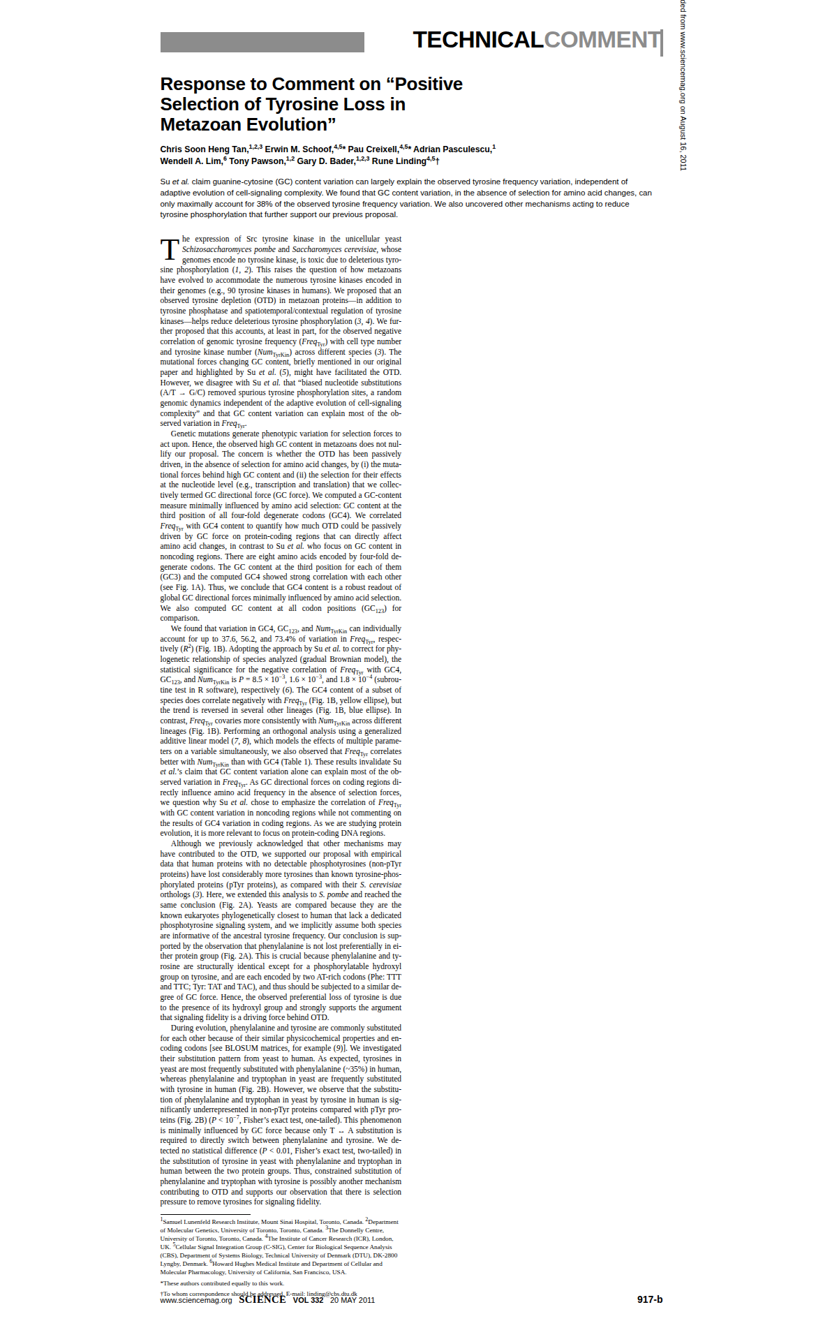TECHNICALCOMMENT
Response to Comment on “Positive
Selection of Tyrosine Loss in
Metazoan Evolution”
Chris Soon Heng Tan,1,2,3 Erwin M. Schoof,4,5* Pau Creixell,4,5* Adrian Pasculescu,1
Wendell A. Lim,6 Tony Pawson,1,2 Gary D. Bader,1,2,3 Rune Linding4,5†
Su et al. claim guanine-cytosine (GC) content variation can largely explain the observed tyrosine frequency variation, independent of adaptive evolution of cell-signaling complexity. We found that GC content variation, in the absence of selection for amino acid changes, can only maximally account for 38% of the observed tyrosine frequency variation. We also uncovered other mechanisms acting to reduce tyrosine phosphorylation that further support our previous proposal.
The expression of Src tyrosine kinase in the unicellular yeast Schizosaccharomyces pombe and Saccharomyces cerevisiae, whose genomes encode no tyrosine kinase, is toxic due to deleterious tyrosine phosphorylation (1, 2). This raises the question of how metazoans have evolved to accommodate the numerous tyrosine kinases encoded in their genomes (e.g., 90 tyrosine kinases in humans). We proposed that an observed tyrosine depletion (OTD) in metazoan proteins—in addition to tyrosine phosphatase and spatiotemporal/contextual regulation of tyrosine kinases—helps reduce deleterious tyrosine phosphorylation (3, 4). We further proposed that this accounts, at least in part, for the observed negative correlation of genomic tyrosine frequency (FreqTyr) with cell type number and tyrosine kinase number (NumTyrKin) across different species (3). The mutational forces changing GC content, briefly mentioned in our original paper and highlighted by Su et al. (5), might have facilitated the OTD. However, we disagree with Su et al. that “biased nucleotide substitutions (A/T → G/C) removed spurious tyrosine phosphorylation sites, a random genomic dynamics independent of the adaptive evolution of cell-signaling complexity” and that GC content variation can explain most of the observed variation in FreqTyr.
Genetic mutations generate phenotypic variation for selection forces to act upon. Hence, the observed high GC content in metazoans does not nullify our proposal. The concern is whether the OTD has been passively driven, in the absence of selection for amino acid changes, by (i) the mutational forces behind high GC content and (ii) the selection for their effects at the nucleotide level (e.g., transcription and translation) that we collectively termed GC directional force (GC force). We computed a GC-content measure minimally influenced by amino acid selection: GC content at the third position of all four-fold degenerate codons (GC4). We correlated FreqTyr with GC4 content to quantify how much OTD could be passively driven by GC force on protein-coding regions that can directly affect amino acid changes, in contrast to Su et al. who focus on GC content in noncoding regions. There are eight amino acids encoded by four-fold degenerate codons. The GC content at the third position for each of them (GC3) and the computed GC4 showed strong correlation with each other (see Fig. 1A). Thus, we conclude that GC4 content is a robust readout of global GC directional forces minimally influenced by amino acid selection. We also computed GC content at all codon positions (GC123) for comparison.
We found that variation in GC4, GC123, and NumTyrKin can individually account for up to 37.6, 56.2, and 73.4% of variation in FreqTyr, respectively (R2) (Fig. 1B). Adopting the approach by Su et al. to correct for phylogenetic relationship of species analyzed (gradual Brownian model), the statistical significance for the negative correlation of FreqTyr with GC4, GC123, and NumTyrKin is P = 8.5 × 10−3, 1.6 × 10−3, and 1.8 × 10−4 (subroutine test in R software), respectively (6). The GC4 content of a subset of species does correlate negatively with FreqTyr (Fig. 1B, yellow ellipse), but the trend is reversed in several other lineages (Fig. 1B, blue ellipse). In contrast, FreqTyr covaries more consistently with NumTyrKin across different lineages (Fig. 1B). Performing an orthogonal analysis using a generalized additive linear model (7, 8), which models the effects of multiple parameters on a variable simultaneously, we also observed that FreqTyr correlates better with NumTyrKin than with GC4 (Table 1). These results invalidate Su et al.’s claim that GC content variation alone can explain most of the observed variation in FreqTyr. As GC directional forces on coding regions directly influence amino acid frequency in the absence of selection forces, we question why Su et al. chose to emphasize the correlation of FreqTyr with GC content variation in noncoding regions while not commenting on the results of GC4 variation in coding regions. As we are studying protein evolution, it is more relevant to focus on protein-coding DNA regions.
Although we previously acknowledged that other mechanisms may have contributed to the OTD, we supported our proposal with empirical data that human proteins with no detectable phosphotyrosines (non-pTyr proteins) have lost considerably more tyrosines than known tyrosine-phosphorylated proteins (pTyr proteins), as compared with their S. cerevisiae orthologs (3). Here, we extended this analysis to S. pombe and reached the same conclusion (Fig. 2A). Yeasts are compared because they are the known eukaryotes phylogenetically closest to human that lack a dedicated phosphotyrosine signaling system, and we implicitly assume both species are informative of the ancestral tyrosine frequency. Our conclusion is supported by the observation that phenylalanine is not lost preferentially in either protein group (Fig. 2A). This is crucial because phenylalanine and tyrosine are structurally identical except for a phosphorylatable hydroxyl group on tyrosine, and are each encoded by two AT-rich codons (Phe: TTT and TTC; Tyr: TAT and TAC), and thus should be subjected to a similar degree of GC force. Hence, the observed preferential loss of tyrosine is due to the presence of its hydroxyl group and strongly supports the argument that signaling fidelity is a driving force behind OTD.
During evolution, phenylalanine and tyrosine are commonly substituted for each other because of their similar physicochemical properties and encoding codons [see BLOSUM matrices, for example (9)]. We investigated their substitution pattern from yeast to human. As expected, tyrosines in yeast are most frequently substituted with phenylalanine (~35%) in human, whereas phenylalanine and tryptophan in yeast are frequently substituted with tyrosine in human (Fig. 2B). However, we observe that the substitution of phenylalanine and tryptophan in yeast by tyrosine in human is significantly underrepresented in non-pTyr proteins compared with pTyr proteins (Fig. 2B) (P < 10−7, Fisher’s exact test, one-tailed). This phenomenon is minimally influenced by GC force because only T ↔ A substitution is required to directly switch between phenylalanine and tyrosine. We detected no statistical difference (P < 0.01, Fisher’s exact test, two-tailed) in the substitution of tyrosine in yeast with phenylalanine and tryptophan in human between the two protein groups. Thus, constrained substitution of phenylalanine and tryptophan with tyrosine is possibly another mechanism contributing to OTD and supports our observation that there is selection pressure to remove tyrosines for signaling fidelity.
1Samuel Lunenfeld Research Institute, Mount Sinai Hospital, Toronto, Canada. 2Department of Molecular Genetics, University of Toronto, Toronto, Canada. 3The Donnelly Centre, University of Toronto, Toronto, Canada. 4The Institute of Cancer Research (ICR), London, UK. 5Cellular Signal Integration Group (C-SIG), Center for Biological Sequence Analysis (CBS), Department of Systems Biology, Technical University of Denmark (DTU), DK-2800 Lyngby, Denmark. 6Howard Hughes Medical Institute and Department of Cellular and Molecular Pharmacology, University of California, San Francisco, USA.
*These authors contributed equally to this work.
†To whom correspondence should be addressed. E-mail: linding@cbs.dtu.dk
Downloaded from www.sciencemag.org on August 16, 2011
www.sciencemag.org SCIENCE VOL 332 20 MAY 2011 917-b